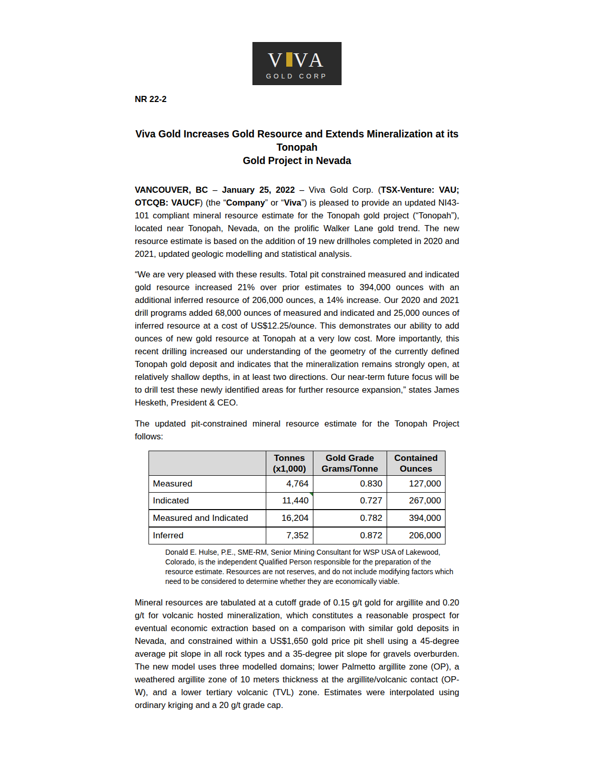V VA GOLD CORP
NR 22-2
Viva Gold Increases Gold Resource and Extends Mineralization at its Tonopah
Gold Project in Nevada
VANCOUVER, BC – January 25, 2022 – Viva Gold Corp. (TSX-Venture: VAU; OTCQB: VAUCF) (the “Company” or “Viva”) is pleased to provide an updated NI43-101 compliant mineral resource estimate for the Tonopah gold project (“Tonopah”), located near Tonopah, Nevada, on the prolific Walker Lane gold trend. The new resource estimate is based on the addition of 19 new drillholes completed in 2020 and 2021, updated geologic modelling and statistical analysis.
“We are very pleased with these results. Total pit constrained measured and indicated gold resource increased 21% over prior estimates to 394,000 ounces with an additional inferred resource of 206,000 ounces, a 14% increase. Our 2020 and 2021 drill programs added 68,000 ounces of measured and indicated and 25,000 ounces of inferred resource at a cost of US$12.25/ounce. This demonstrates our ability to add ounces of new gold resource at Tonopah at a very low cost. More importantly, this recent drilling increased our understanding of the geometry of the currently defined Tonopah gold deposit and indicates that the mineralization remains strongly open, at relatively shallow depths, in at least two directions. Our near-term future focus will be to drill test these newly identified areas for further resource expansion,” states James Hesketh, President & CEO.
The updated pit-constrained mineral resource estimate for the Tonopah Project follows:
| | Tonnes (x1,000) | Gold Grade Grams/Tonne | Contained Ounces |
| --- | --- | --- | --- |
| Measured | 4,764 | 0.830 | 127,000 |
| Indicated | 11,440 | 0.727 | 267,000 |
| Measured and Indicated | 16,204 | 0.782 | 394,000 |
| Inferred | 7,352 | 0.872 | 206,000 |
Donald E. Hulse, P.E., SME-RM, Senior Mining Consultant for WSP USA of Lakewood, Colorado, is the independent Qualified Person responsible for the preparation of the resource estimate. Resources are not reserves, and do not include modifying factors which need to be considered to determine whether they are economically viable.
Mineral resources are tabulated at a cutoff grade of 0.15 g/t gold for argillite and 0.20 g/t for volcanic hosted mineralization, which constitutes a reasonable prospect for eventual economic extraction based on a comparison with similar gold deposits in Nevada, and constrained within a US$1,650 gold price pit shell using a 45-degree average pit slope in all rock types and a 35-degree pit slope for gravels overburden. The new model uses three modelled domains; lower Palmetto argillite zone (OP), a weathered argillite zone of 10 meters thickness at the argillite/volcanic contact (OP-W), and a lower tertiary volcanic (TVL) zone. Estimates were interpolated using ordinary kriging and a 20 g/t grade cap.